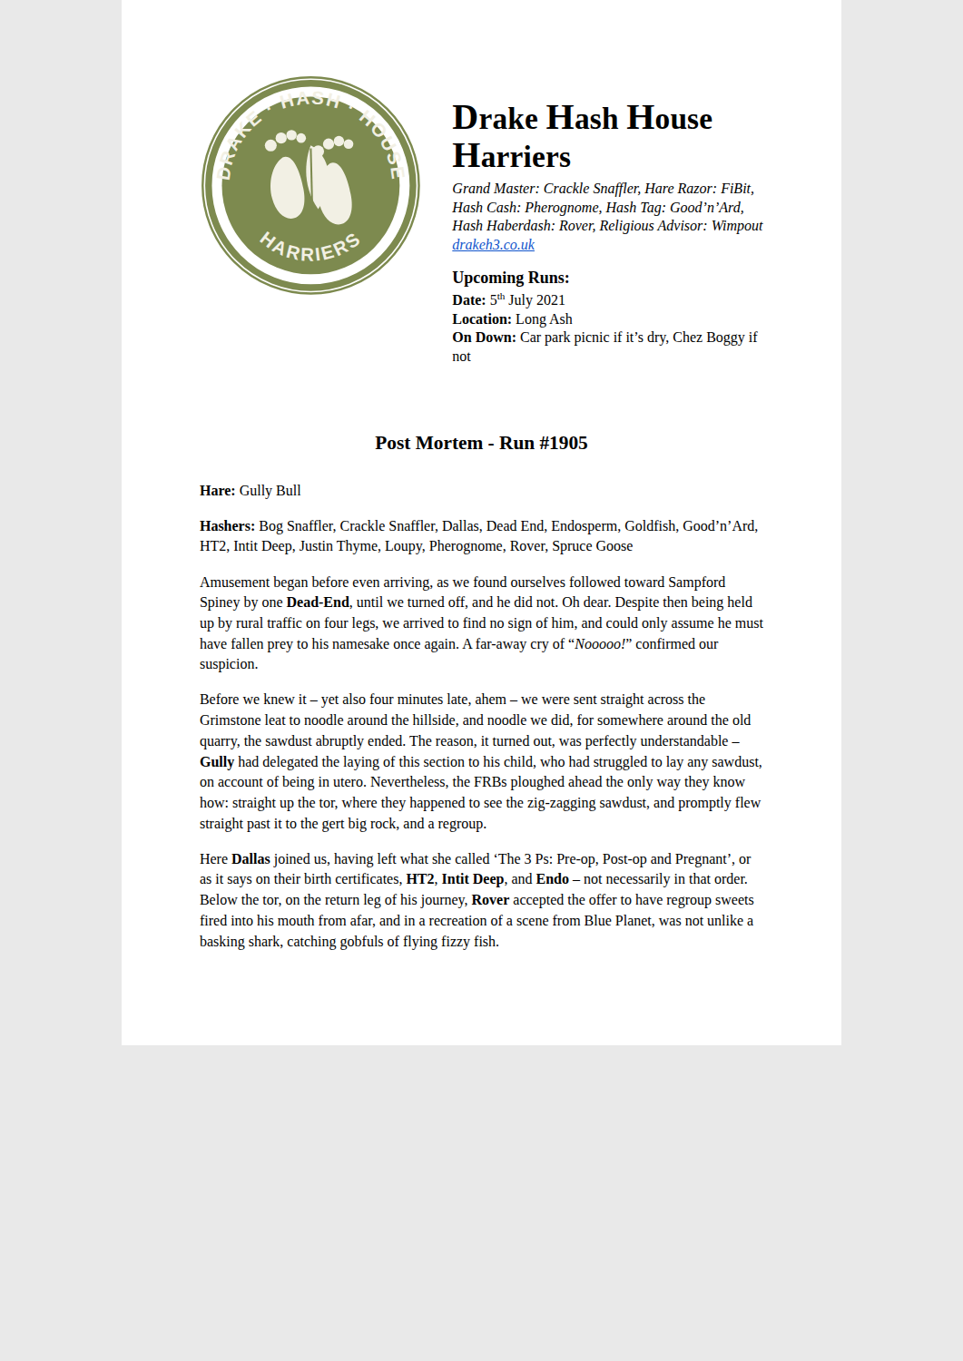DRAKE · HASH · HOUSE HARRIERS
Drake Hash House Harriers
Grand Master: Crackle Snaffler, Hare Razor: FiBit, Hash Cash: Pherognome, Hash Tag: Good’n’Ard, Hash Haberdash: Rover, Religious Advisor: Wimpout
drakeh3.co.uk
Upcoming Runs: Date: 5th July 2021
Location: Long Ash
On Down: Car park picnic if it’s dry, Chez Boggy if not
Post Mortem - Run #1905
Hare: Gully Bull
Hashers: Bog Snaffler, Crackle Snaffler, Dallas, Dead End, Endosperm, Goldfish, Good’n’Ard, HT2, Intit Deep, Justin Thyme, Loupy, Pherognome, Rover, Spruce Goose
Amusement began before even arriving, as we found ourselves followed toward Sampford Spiney by one Dead-End, until we turned off, and he did not. Oh dear. Despite then being held up by rural traffic on four legs, we arrived to find no sign of him, and could only assume he must have fallen prey to his namesake once again. A far-away cry of “Nooooo!” confirmed our suspicion.
Before we knew it – yet also four minutes late, ahem – we were sent straight across the Grimstone leat to noodle around the hillside, and noodle we did, for somewhere around the old quarry, the sawdust abruptly ended. The reason, it turned out, was perfectly understandable – Gully had delegated the laying of this section to his child, who had struggled to lay any sawdust, on account of being in utero. Nevertheless, the FRBs ploughed ahead the only way they know how: straight up the tor, where they happened to see the zig-zagging sawdust, and promptly flew straight past it to the gert big rock, and a regroup.
Here Dallas joined us, having left what she called ‘The 3 Ps: Pre-op, Post-op and Pregnant’, or as it says on their birth certificates, HT2, Intit Deep, and Endo – not necessarily in that order. Below the tor, on the return leg of his journey, Rover accepted the offer to have regroup sweets fired into his mouth from afar, and in a recreation of a scene from Blue Planet, was not unlike a basking shark, catching gobfuls of flying fizzy fish.